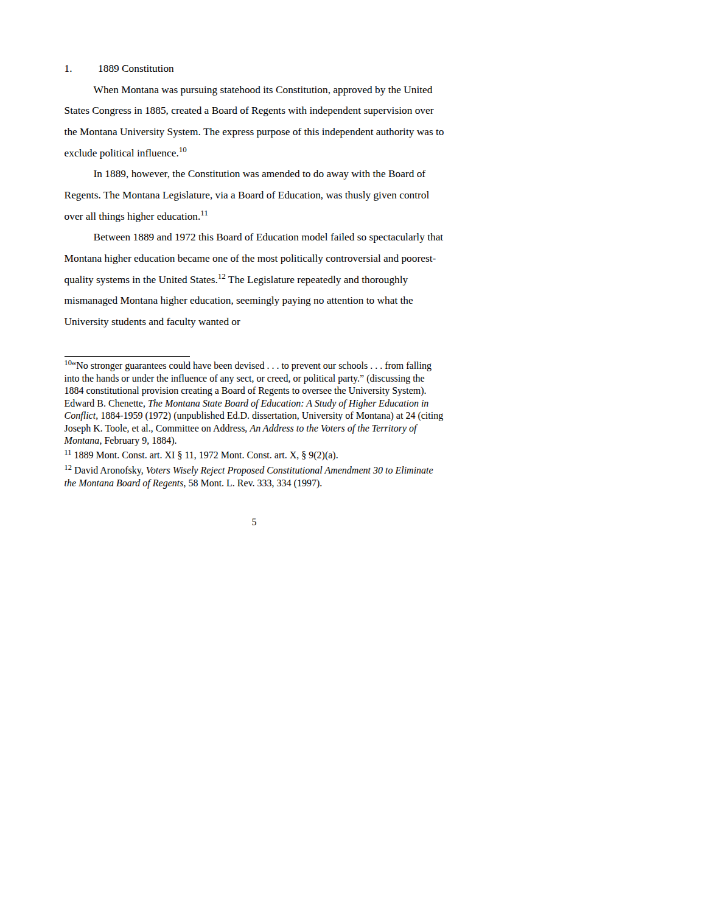1. 1889 Constitution
When Montana was pursuing statehood its Constitution, approved by the United States Congress in 1885, created a Board of Regents with independent supervision over the Montana University System. The express purpose of this independent authority was to exclude political influence.10
In 1889, however, the Constitution was amended to do away with the Board of Regents. The Montana Legislature, via a Board of Education, was thusly given control over all things higher education.11
Between 1889 and 1972 this Board of Education model failed so spectacularly that Montana higher education became one of the most politically controversial and poorest-quality systems in the United States.12 The Legislature repeatedly and thoroughly mismanaged Montana higher education, seemingly paying no attention to what the University students and faculty wanted or
10“No stronger guarantees could have been devised . . . to prevent our schools . . . from falling into the hands or under the influence of any sect, or creed, or political party.” (discussing the 1884 constitutional provision creating a Board of Regents to oversee the University System). Edward B. Chenette, The Montana State Board of Education: A Study of Higher Education in Conflict, 1884-1959 (1972) (unpublished Ed.D. dissertation, University of Montana) at 24 (citing Joseph K. Toole, et al., Committee on Address, An Address to the Voters of the Territory of Montana, February 9, 1884).
11 1889 Mont. Const. art. XI § 11, 1972 Mont. Const. art. X, § 9(2)(a).
12 David Aronofsky, Voters Wisely Reject Proposed Constitutional Amendment 30 to Eliminate the Montana Board of Regents, 58 Mont. L. Rev. 333, 334 (1997).
5